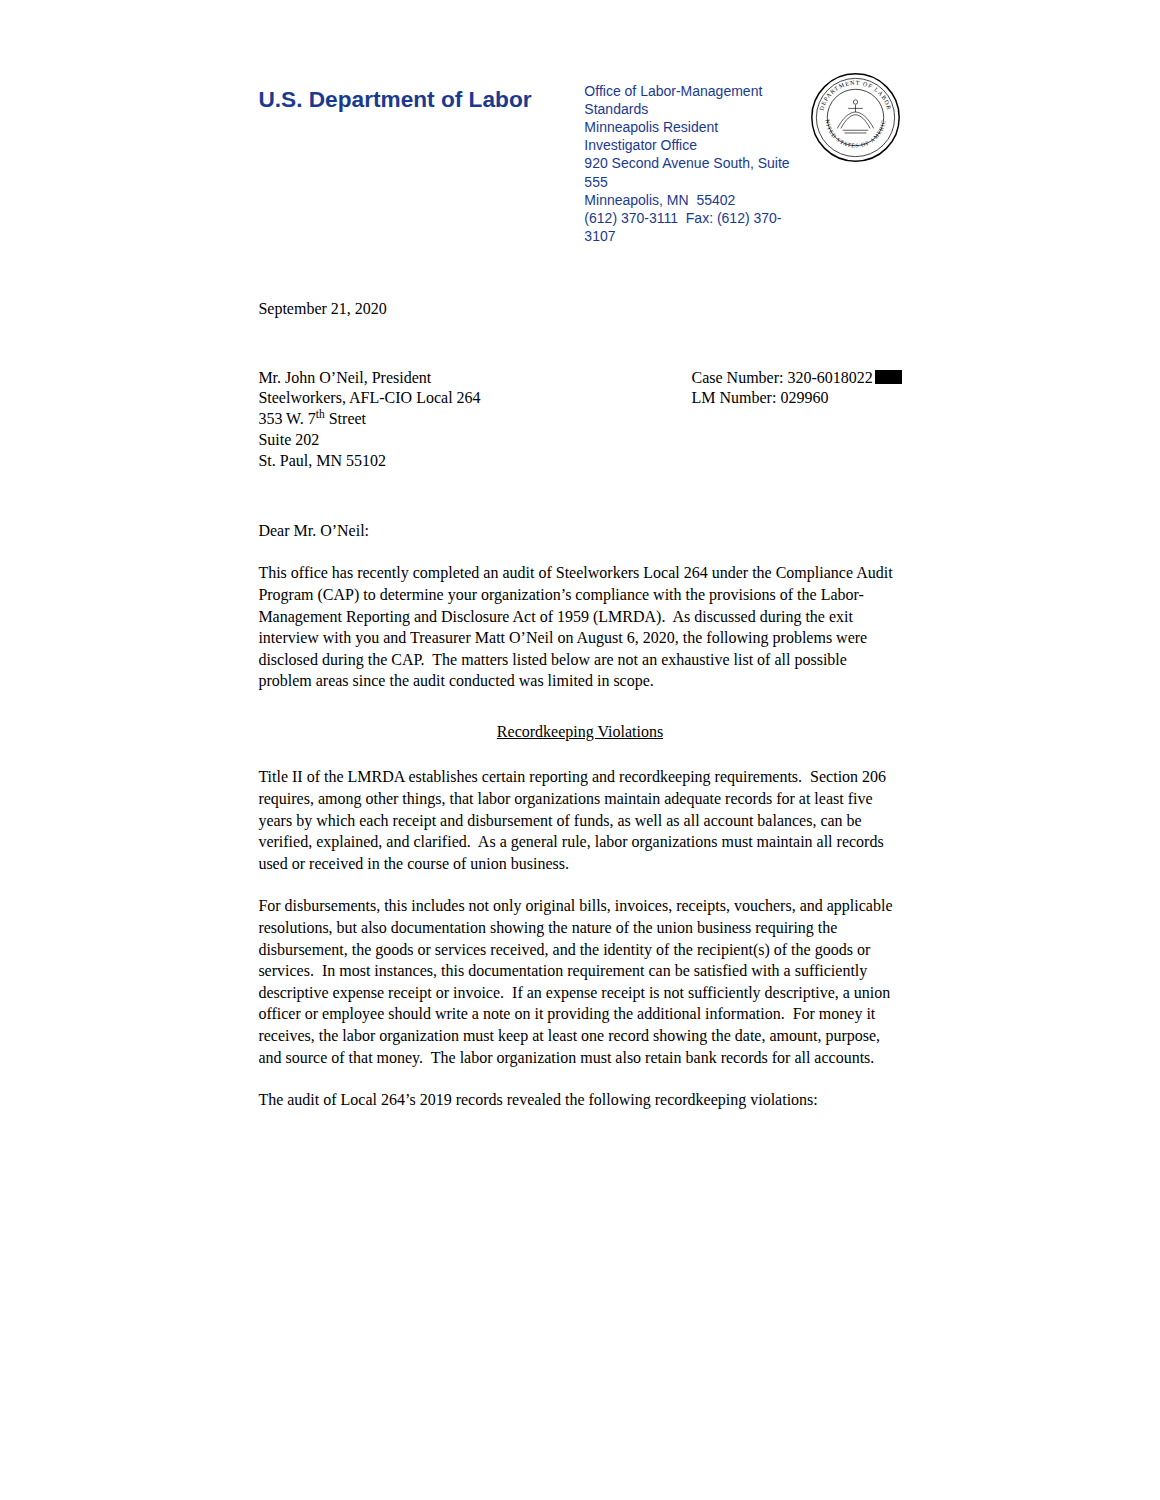U.S. Department of Labor
Office of Labor-Management Standards
Minneapolis Resident Investigator Office
920 Second Avenue South, Suite 555
Minneapolis, MN 55402
(612) 370-3111 Fax: (612) 370-3107
DEPARTMENT OF LABOR UNITED STATES OF AMERICA
September 21, 2020
Mr. John O’Neil, President
Steelworkers, AFL-CIO Local 264
353 W. 7th Street
Suite 202
St. Paul, MN 55102
Case Number: 320-6018022
LM Number: 029960
Dear Mr. O’Neil:
This office has recently completed an audit of Steelworkers Local 264 under the Compliance Audit Program (CAP) to determine your organization’s compliance with the provisions of the Labor-Management Reporting and Disclosure Act of 1959 (LMRDA). As discussed during the exit interview with you and Treasurer Matt O’Neil on August 6, 2020, the following problems were disclosed during the CAP. The matters listed below are not an exhaustive list of all possible problem areas since the audit conducted was limited in scope.
Recordkeeping Violations
Title II of the LMRDA establishes certain reporting and recordkeeping requirements. Section 206 requires, among other things, that labor organizations maintain adequate records for at least five years by which each receipt and disbursement of funds, as well as all account balances, can be verified, explained, and clarified. As a general rule, labor organizations must maintain all records used or received in the course of union business.
For disbursements, this includes not only original bills, invoices, receipts, vouchers, and applicable resolutions, but also documentation showing the nature of the union business requiring the disbursement, the goods or services received, and the identity of the recipient(s) of the goods or services. In most instances, this documentation requirement can be satisfied with a sufficiently descriptive expense receipt or invoice. If an expense receipt is not sufficiently descriptive, a union officer or employee should write a note on it providing the additional information. For money it receives, the labor organization must keep at least one record showing the date, amount, purpose, and source of that money. The labor organization must also retain bank records for all accounts.
The audit of Local 264’s 2019 records revealed the following recordkeeping violations: